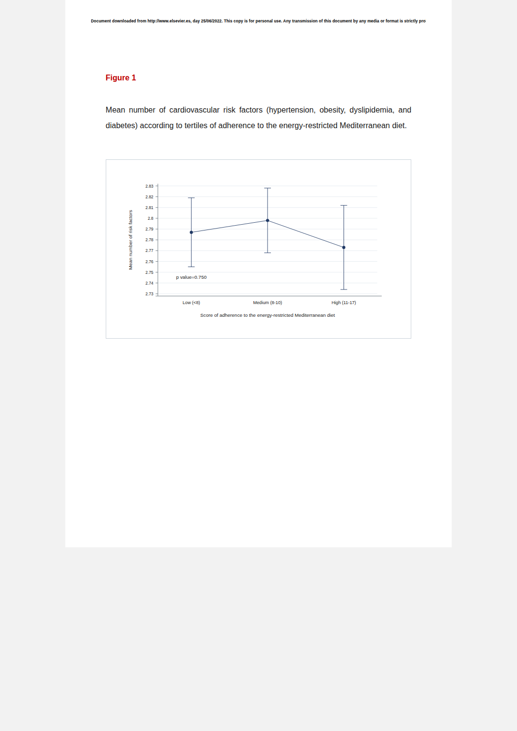Document downloaded from http://www.elsevier.es, day 25/06/2022. This copy is for personal use. Any transmission of this document by any media or format is strictly prohibited.
Figure 1
Mean number of cardiovascular risk factors (hypertension, obesity, dyslipidemia, and diabetes) according to tertiles of adherence to the energy-restricted Mediterranean diet.
Line plot of mean number of cardiovascular risk factors across tertiles of adherence Mean number of risk factors is 2.787 for low adherence (score below 8), 2.798 for medium adherence (score 8 to 10), and 2.773 for high adherence (score 11 to 17). Vertical bars show confidence intervals. The p value is 0.750. 2.83 2.82 2.81 2.8 2.79 2.78 2.77 2.76 2.75 2.74 2.73 Mean number of risk factors p value=0.750 Low (<8) Medium (8-10) High (11-17) Score of adherence to the energy-restricted Mediterranean diet
Figure 1. Mean number of cardiovascular risk factors (hypertension, obesity, dyslipidemia, and diabetes) according to tertiles of adherence to the energy-restricted Mediterranean diet. p value = 0.750.